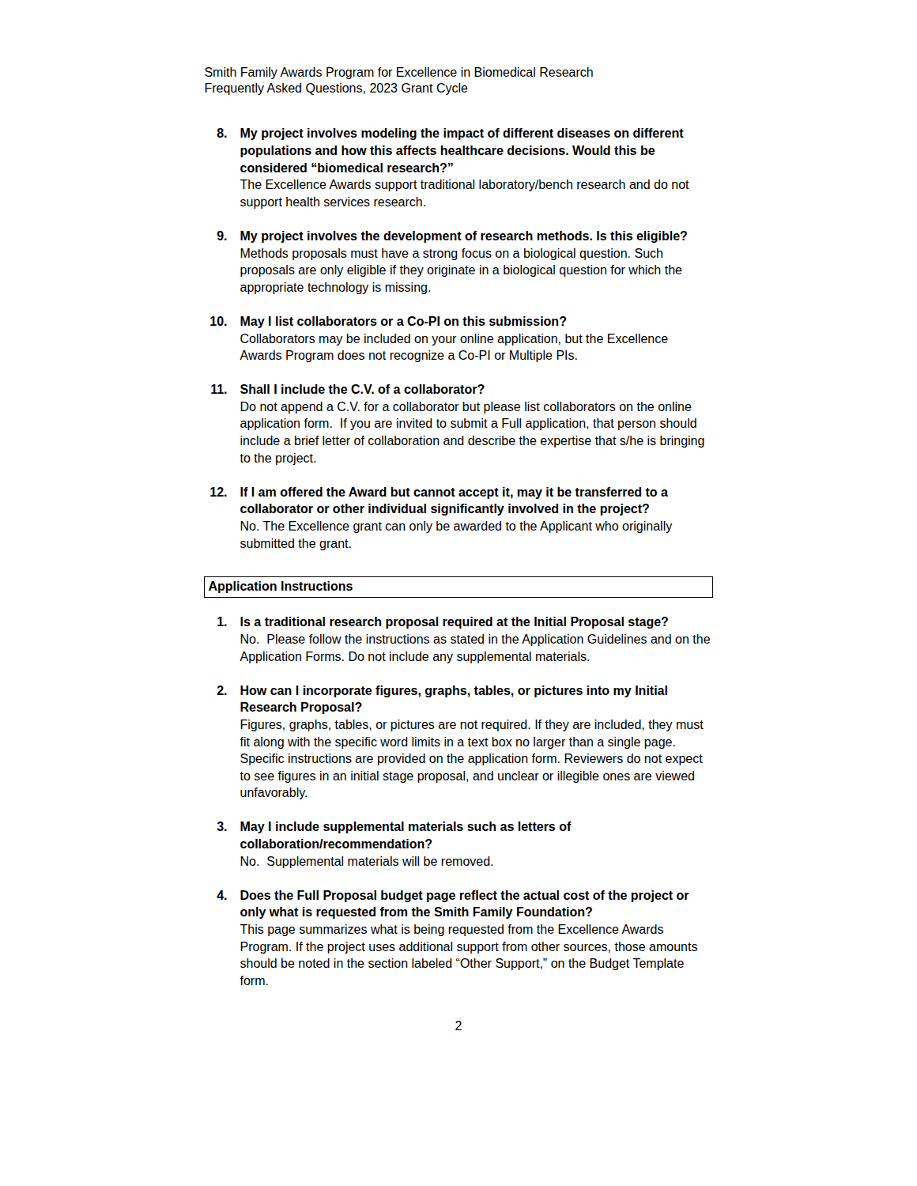Smith Family Awards Program for Excellence in Biomedical Research
Frequently Asked Questions, 2023 Grant Cycle
My project involves modeling the impact of different diseases on different populations and how this affects healthcare decisions. Would this be considered “biomedical research?”
The Excellence Awards support traditional laboratory/bench research and do not support health services research.
My project involves the development of research methods. Is this eligible?
Methods proposals must have a strong focus on a biological question. Such proposals are only eligible if they originate in a biological question for which the appropriate technology is missing.
May I list collaborators or a Co-PI on this submission?
Collaborators may be included on your online application, but the Excellence Awards Program does not recognize a Co-PI or Multiple PIs.
Shall I include the C.V. of a collaborator?
Do not append a C.V. for a collaborator but please list collaborators on the online application form. If you are invited to submit a Full application, that person should include a brief letter of collaboration and describe the expertise that s/he is bringing to the project.
If I am offered the Award but cannot accept it, may it be transferred to a collaborator or other individual significantly involved in the project?
No. The Excellence grant can only be awarded to the Applicant who originally submitted the grant.
Application Instructions
Is a traditional research proposal required at the Initial Proposal stage?
No. Please follow the instructions as stated in the Application Guidelines and on the Application Forms. Do not include any supplemental materials.
How can I incorporate figures, graphs, tables, or pictures into my Initial Research Proposal?
Figures, graphs, tables, or pictures are not required. If they are included, they must fit along with the specific word limits in a text box no larger than a single page. Specific instructions are provided on the application form. Reviewers do not expect to see figures in an initial stage proposal, and unclear or illegible ones are viewed unfavorably.
May I include supplemental materials such as letters of collaboration/recommendation?
No. Supplemental materials will be removed.
Does the Full Proposal budget page reflect the actual cost of the project or only what is requested from the Smith Family Foundation?
This page summarizes what is being requested from the Excellence Awards Program. If the project uses additional support from other sources, those amounts should be noted in the section labeled “Other Support,” on the Budget Template form.
2